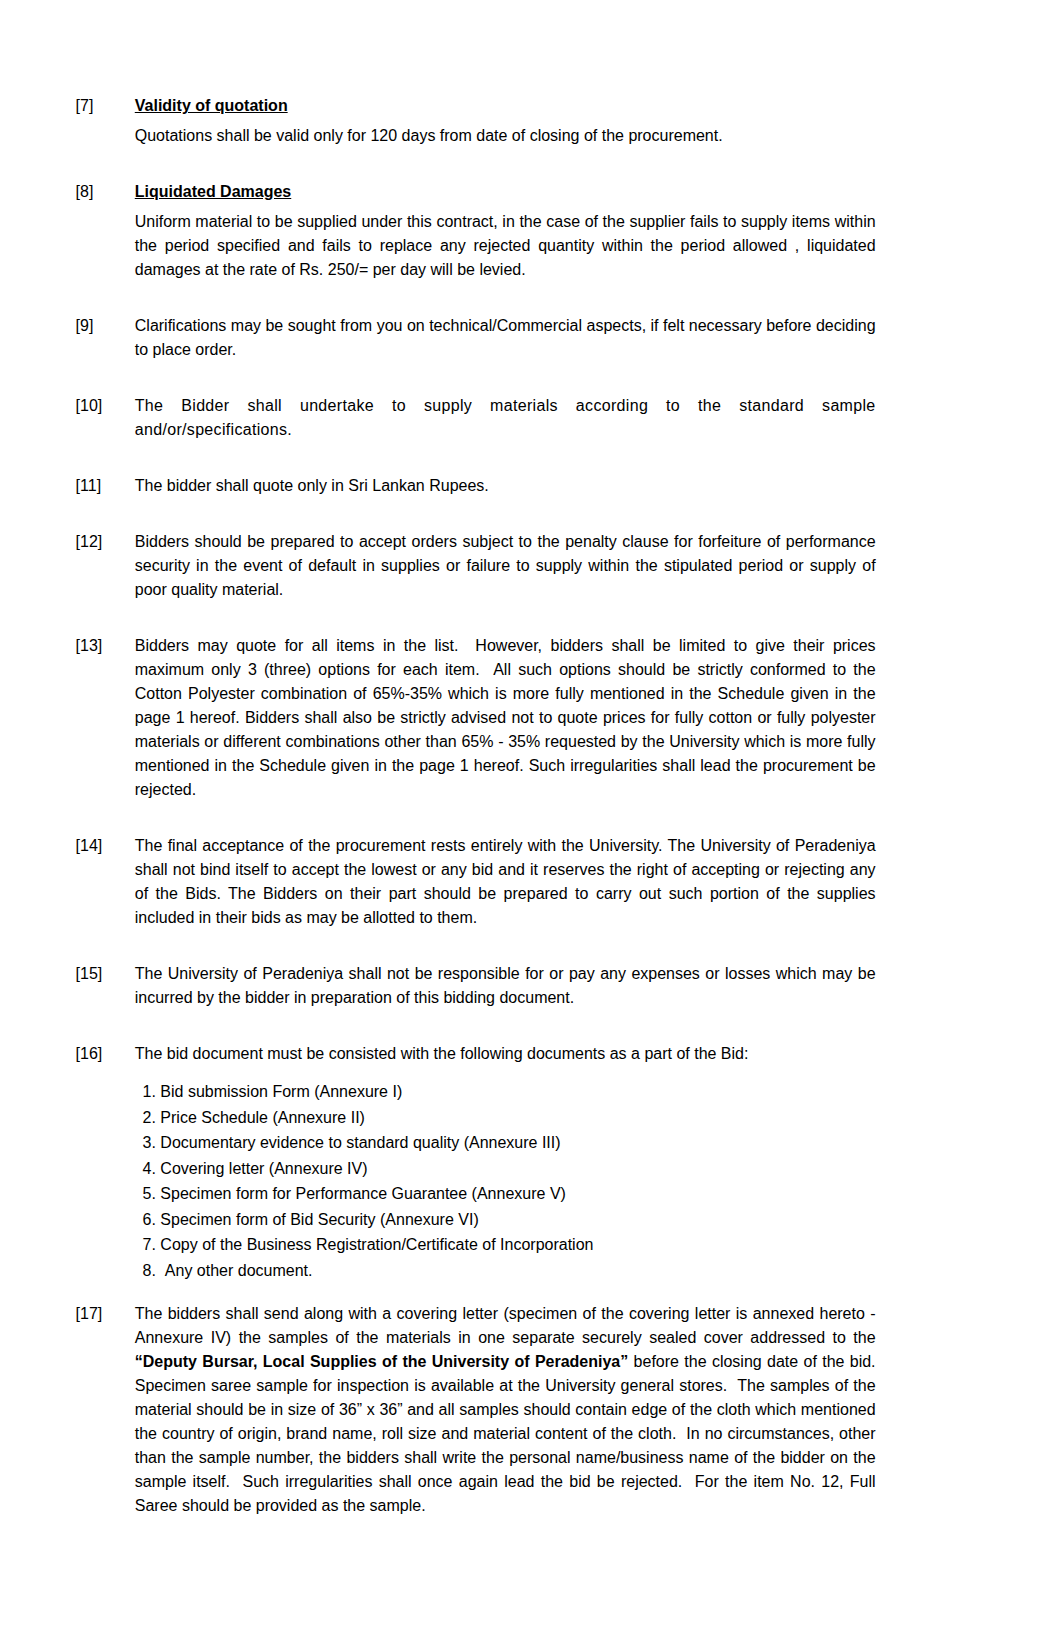[7]
Validity of quotation
Quotations shall be valid only for 120 days from date of closing of the procurement.
[8]
Liquidated Damages
Uniform material to be supplied under this contract, in the case of the supplier fails to supply items within the period specified and fails to replace any rejected quantity within the period allowed , liquidated damages at the rate of Rs. 250/= per day will be levied.
[9]
Clarifications may be sought from you on technical/Commercial aspects, if felt necessary before deciding to place order.
[10]
The Bidder shall undertake to supply materials according to the standard sample and/or/specifications.
[11]
The bidder shall quote only in Sri Lankan Rupees.
[12]
Bidders should be prepared to accept orders subject to the penalty clause for forfeiture of performance security in the event of default in supplies or failure to supply within the stipulated period or supply of poor quality material.
[13]
Bidders may quote for all items in the list. However, bidders shall be limited to give their prices maximum only 3 (three) options for each item. All such options should be strictly conformed to the Cotton Polyester combination of 65%-35% which is more fully mentioned in the Schedule given in the page 1 hereof. Bidders shall also be strictly advised not to quote prices for fully cotton or fully polyester materials or different combinations other than 65% - 35% requested by the University which is more fully mentioned in the Schedule given in the page 1 hereof. Such irregularities shall lead the procurement be rejected.
[14]
The final acceptance of the procurement rests entirely with the University. The University of Peradeniya shall not bind itself to accept the lowest or any bid and it reserves the right of accepting or rejecting any of the Bids. The Bidders on their part should be prepared to carry out such portion of the supplies included in their bids as may be allotted to them.
[15]
The University of Peradeniya shall not be responsible for or pay any expenses or losses which may be incurred by the bidder in preparation of this bidding document.
[16]
The bid document must be consisted with the following documents as a part of the Bid:
Bid submission Form (Annexure I)
Price Schedule (Annexure II)
Documentary evidence to standard quality (Annexure III)
Covering letter (Annexure IV)
Specimen form for Performance Guarantee (Annexure V)
Specimen form of Bid Security (Annexure VI)
Copy of the Business Registration/Certificate of Incorporation
Any other document.
[17]
The bidders shall send along with a covering letter (specimen of the covering letter is annexed hereto - Annexure IV) the samples of the materials in one separate securely sealed cover addressed to the “Deputy Bursar, Local Supplies of the University of Peradeniya” before the closing date of the bid. Specimen saree sample for inspection is available at the University general stores. The samples of the material should be in size of 36” x 36” and all samples should contain edge of the cloth which mentioned the country of origin, brand name, roll size and material content of the cloth. In no circumstances, other than the sample number, the bidders shall write the personal name/business name of the bidder on the sample itself. Such irregularities shall once again lead the bid be rejected. For the item No. 12, Full Saree should be provided as the sample.